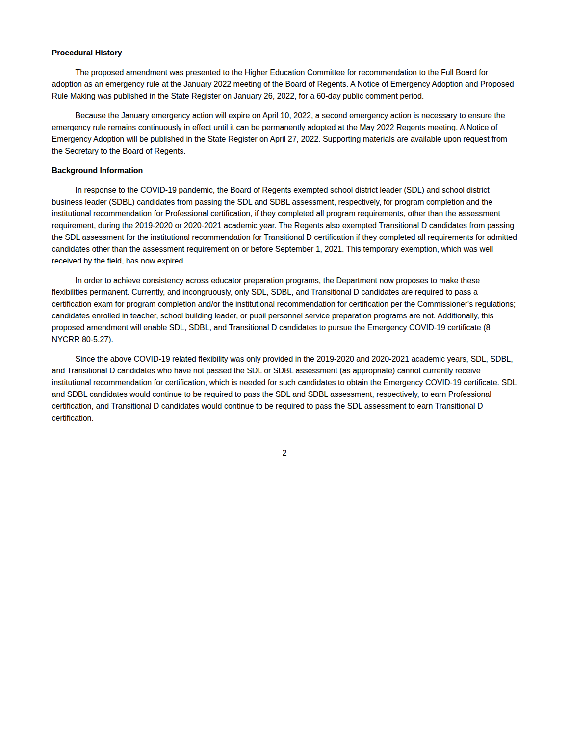Procedural History
The proposed amendment was presented to the Higher Education Committee for recommendation to the Full Board for adoption as an emergency rule at the January 2022 meeting of the Board of Regents. A Notice of Emergency Adoption and Proposed Rule Making was published in the State Register on January 26, 2022, for a 60-day public comment period.
Because the January emergency action will expire on April 10, 2022, a second emergency action is necessary to ensure the emergency rule remains continuously in effect until it can be permanently adopted at the May 2022 Regents meeting. A Notice of Emergency Adoption will be published in the State Register on April 27, 2022. Supporting materials are available upon request from the Secretary to the Board of Regents.
Background Information
In response to the COVID-19 pandemic, the Board of Regents exempted school district leader (SDL) and school district business leader (SDBL) candidates from passing the SDL and SDBL assessment, respectively, for program completion and the institutional recommendation for Professional certification, if they completed all program requirements, other than the assessment requirement, during the 2019-2020 or 2020-2021 academic year. The Regents also exempted Transitional D candidates from passing the SDL assessment for the institutional recommendation for Transitional D certification if they completed all requirements for admitted candidates other than the assessment requirement on or before September 1, 2021. This temporary exemption, which was well received by the field, has now expired.
In order to achieve consistency across educator preparation programs, the Department now proposes to make these flexibilities permanent. Currently, and incongruously, only SDL, SDBL, and Transitional D candidates are required to pass a certification exam for program completion and/or the institutional recommendation for certification per the Commissioner's regulations; candidates enrolled in teacher, school building leader, or pupil personnel service preparation programs are not. Additionally, this proposed amendment will enable SDL, SDBL, and Transitional D candidates to pursue the Emergency COVID-19 certificate (8 NYCRR 80-5.27).
Since the above COVID-19 related flexibility was only provided in the 2019-2020 and 2020-2021 academic years, SDL, SDBL, and Transitional D candidates who have not passed the SDL or SDBL assessment (as appropriate) cannot currently receive institutional recommendation for certification, which is needed for such candidates to obtain the Emergency COVID-19 certificate. SDL and SDBL candidates would continue to be required to pass the SDL and SDBL assessment, respectively, to earn Professional certification, and Transitional D candidates would continue to be required to pass the SDL assessment to earn Transitional D certification.
2